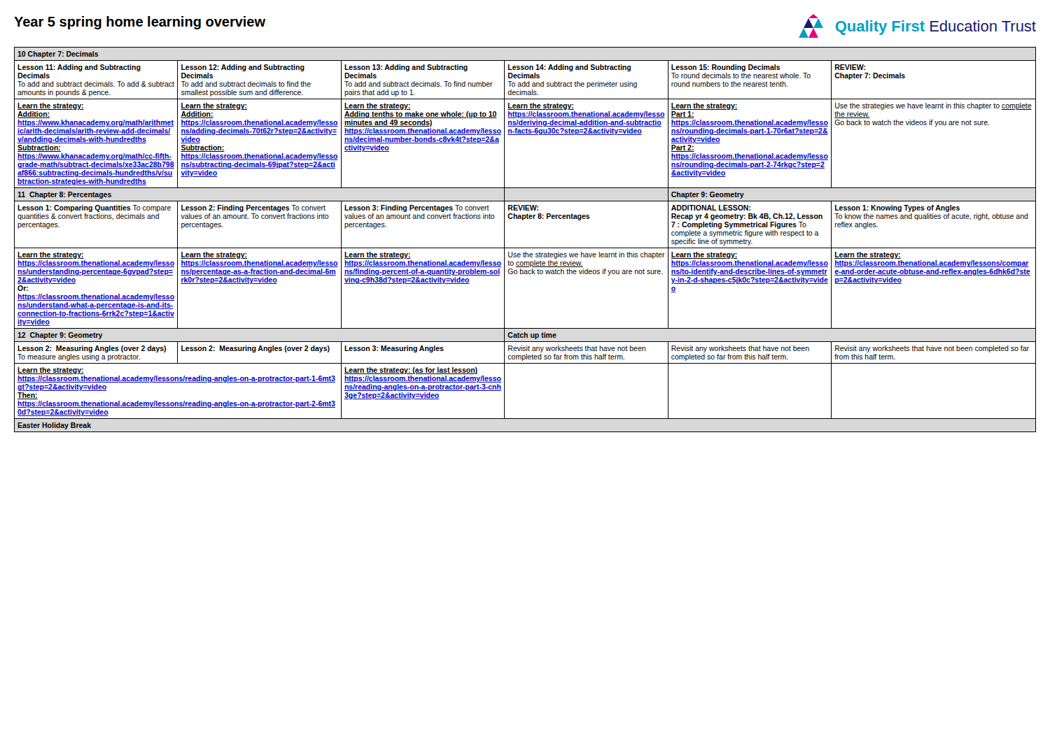Year 5 spring home learning overview
Quality First Education Trust
| 10 Chapter 7: Decimals |
| Lesson 11: Adding and Subtracting Decimals To add and subtract decimals. To add & subtract amounts in pounds & pence. | Lesson 12: Adding and Subtracting Decimals To add and subtract decimals to find the smallest possible sum and difference. | Lesson 13: Adding and Subtracting Decimals To add and subtract decimals. To find number pairs that add up to 1. | Lesson 14: Adding and Subtracting Decimals To add and subtract the perimeter using decimals. | Lesson 15: Rounding Decimals To round decimals to the nearest whole. To round numbers to the nearest tenth. | REVIEW: Chapter 7: Decimals |
| Learn the strategy: Addition: https://www.khanacademy.org/math/arithmetic/arith-decimals/arith-review-add-decimals/v/andding-decimals-with-hundredths Subtraction: https://www.khanacademy.org/math/cc-fifth-grade-math/subtract-decimals/xe33ac28b798af866:subtracting-decimals-hundredths/v/subtraction-strategies-with-hundredths | Learn the strategy: Addition: https://classroom.thenational.academy/lessons/adding-decimals-70t62r?step=2&activity=video Subtraction: https://classroom.thenational.academy/lessons/subtracting-decimals-69jpat?step=2&activity=video | Learn the strategy: Adding tenths to make one whole: (up to 10 minutes and 49 seconds) https://classroom.thenational.academy/lessons/decimal-number-bonds-c8vk4t?step=2&activity=video | Learn the strategy: https://classroom.thenational.academy/lessons/deriving-decimal-addition-and-subtraction-facts-6gu30c?step=2&activity=video | Learn the strategy: Part 1: https://classroom.thenational.academy/lessons/rounding-decimals-part-1-70r6at?step=2&activity=video Part 2: https://classroom.thenational.academy/lessons/rounding-decimals-part-2-74rkgc?step=2&activity=video | Use the strategies we have learnt in this chapter to complete the review. Go back to watch the videos if you are not sure. |
| 11 Chapter 8: Percentages | | Chapter 9: Geometry |
| Lesson 1: Comparing Quantities To compare quantities & convert fractions, decimals and percentages. | Lesson 2: Finding Percentages To convert values of an amount. To convert fractions into percentages. | Lesson 3: Finding Percentages To convert values of an amount and convert fractions into percentages. | REVIEW: Chapter 8: Percentages | ADDITIONAL LESSON: Recap yr 4 geometry: Bk 4B, Ch.12, Lesson 7 : Completing Symmetrical Figures To complete a symmetric figure with respect to a specific line of symmetry. | Lesson 1: Knowing Types of Angles To know the names and qualities of acute, right, obtuse and reflex angles. |
| Learn the strategy: https://classroom.thenational.academy/lessons/understanding-percentage-6gvpad?step=2&activity=video Or: https://classroom.thenational.academy/lessons/understand-what-a-percentage-is-and-its-connection-to-fractions-6rrk2c?step=1&activity=video | Learn the strategy: https://classroom.thenational.academy/lessons/percentage-as-a-fraction-and-decimal-6mrk0r?step=2&activity=video | Learn the strategy: https://classroom.thenational.academy/lessons/finding-percent-of-a-quantity-problem-solving-c9h38d?step=2&activity=video | Use the strategies we have learnt in this chapter to complete the review. Go back to watch the videos if you are not sure. | Learn the strategy: https://classroom.thenational.academy/lessons/to-identify-and-describe-lines-of-symmetry-in-2-d-shapes-c5jk0c?step=2&activity=video | Learn the strategy: https://classroom.thenational.academy/lessons/compare-and-order-acute-obtuse-and-reflex-angles-6dhk6d?step=2&activity=video |
| 12 Chapter 9: Geometry | Catch up time |
| Lesson 2: Measuring Angles (over 2 days) To measure angles using a protractor. | Lesson 2: Measuring Angles (over 2 days) | Lesson 3: Measuring Angles | Revisit any worksheets that have not been completed so far from this half term. | Revisit any worksheets that have not been completed so far from this half term. | Revisit any worksheets that have not been completed so far from this half term. |
| Learn the strategy: https://classroom.thenational.academy/lessons/reading-angles-on-a-protractor-part-1-6mt3gt?step=2&activity=video Then: https://classroom.thenational.academy/lessons/reading-angles-on-a-protractor-part-2-6mt30d?step=2&activity=video | Learn the strategy: (as for last lesson) https://classroom.thenational.academy/lessons/reading-angles-on-a-protractor-part-3-cnh3ge?step=2&activity=video | | | |
| Easter Holiday Break |